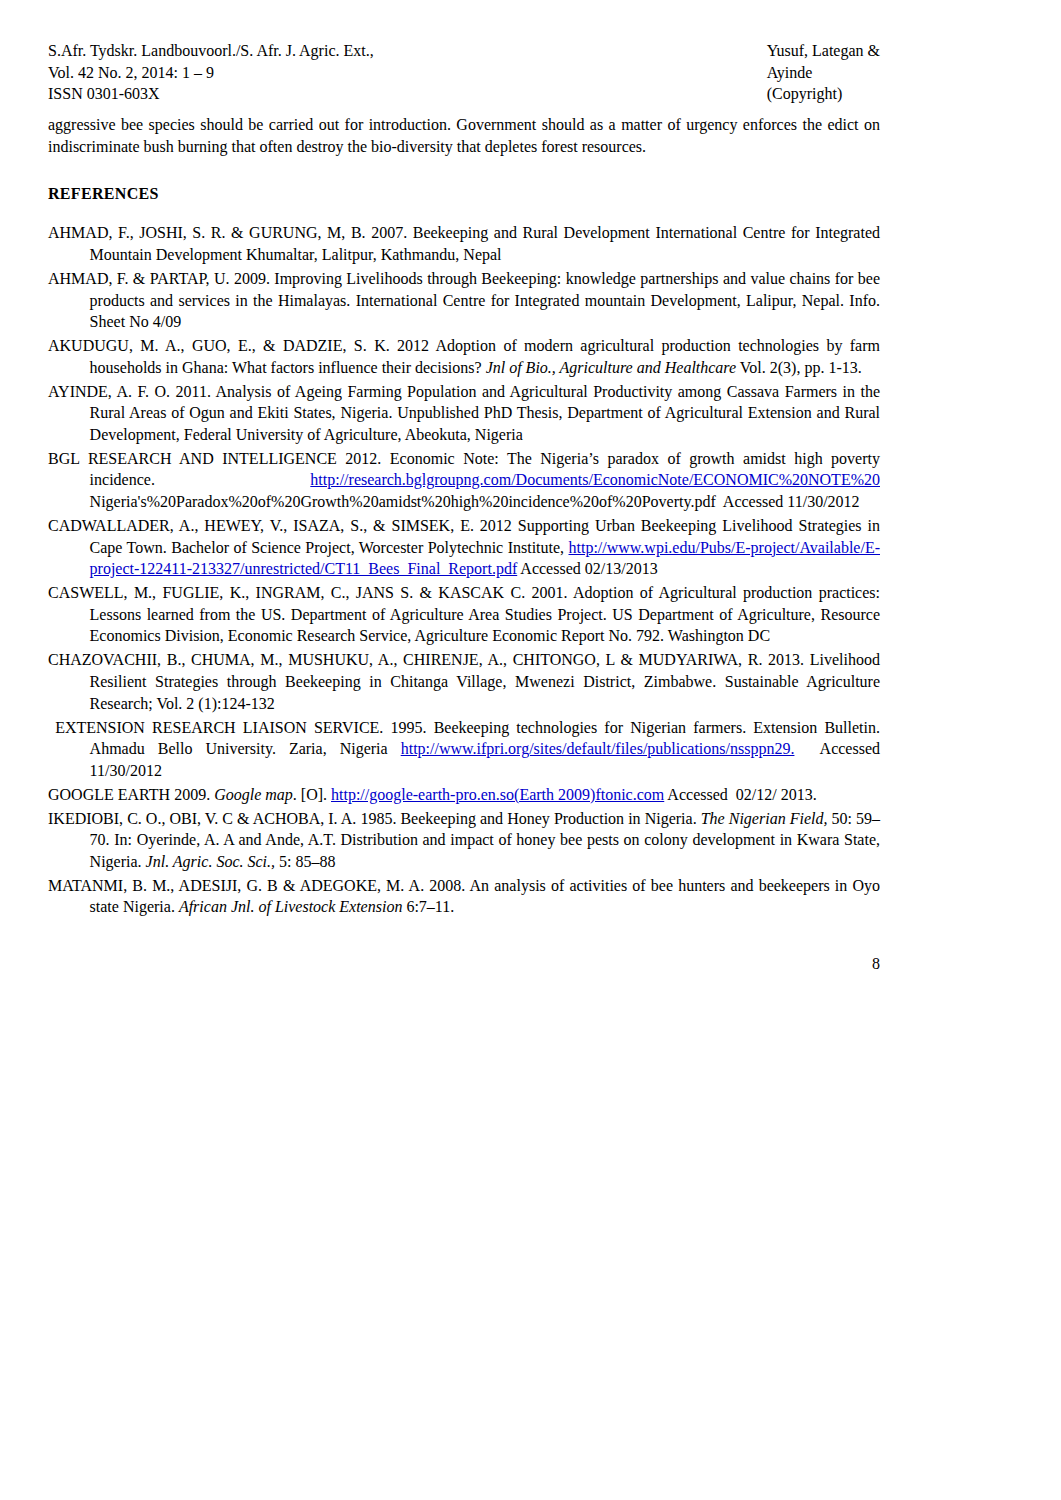S.Afr. Tydskr. Landbouvoorl./S. Afr. J. Agric. Ext.,
Vol. 42 No. 2, 2014: 1 – 9
ISSN 0301-603X
Yusuf, Lategan &
Ayinde
(Copyright)
aggressive bee species should be carried out for introduction. Government should as a matter of urgency enforces the edict on indiscriminate bush burning that often destroy the bio-diversity that depletes forest resources.
REFERENCES
AHMAD, F., JOSHI, S. R. & GURUNG, M, B. 2007. Beekeeping and Rural Development International Centre for Integrated Mountain Development Khumaltar, Lalitpur, Kathmandu, Nepal
AHMAD, F. & PARTAP, U. 2009. Improving Livelihoods through Beekeeping: knowledge partnerships and value chains for bee products and services in the Himalayas. International Centre for Integrated mountain Development, Lalipur, Nepal. Info. Sheet No 4/09
AKUDUGU, M. A., GUO, E., & DADZIE, S. K. 2012 Adoption of modern agricultural production technologies by farm households in Ghana: What factors influence their decisions? Jnl of Bio., Agriculture and Healthcare Vol. 2(3), pp. 1-13.
AYINDE, A. F. O. 2011. Analysis of Ageing Farming Population and Agricultural Productivity among Cassava Farmers in the Rural Areas of Ogun and Ekiti States, Nigeria. Unpublished PhD Thesis, Department of Agricultural Extension and Rural Development, Federal University of Agriculture, Abeokuta, Nigeria
BGL RESEARCH AND INTELLIGENCE 2012. Economic Note: The Nigeria’s paradox of growth amidst high poverty incidence. http://research.bglgroupng.com/Documents/EconomicNote/ECONOMIC%20NOTE%20 Nigeria's%20Paradox%20of%20Growth%20amidst%20high%20incidence%20of%20Poverty.pdf Accessed 11/30/2012
CADWALLADER, A., HEWEY, V., ISAZA, S., & SIMSEK, E. 2012 Supporting Urban Beekeeping Livelihood Strategies in Cape Town. Bachelor of Science Project, Worcester Polytechnic Institute, http://www.wpi.edu/Pubs/E-project/Available/E-project-122411-213327/unrestricted/CT11_Bees_Final_Report.pdf Accessed 02/13/2013
CASWELL, M., FUGLIE, K., INGRAM, C., JANS S. & KASCAK C. 2001. Adoption of Agricultural production practices: Lessons learned from the US. Department of Agriculture Area Studies Project. US Department of Agriculture, Resource Economics Division, Economic Research Service, Agriculture Economic Report No. 792. Washington DC
CHAZOVACHII, B., CHUMA, M., MUSHUKU, A., CHIRENJE, A., CHITONGO, L & MUDYARIWA, R. 2013. Livelihood Resilient Strategies through Beekeeping in Chitanga Village, Mwenezi District, Zimbabwe. Sustainable Agriculture Research; Vol. 2 (1):124-132
EXTENSION RESEARCH LIAISON SERVICE. 1995. Beekeeping technologies for Nigerian farmers. Extension Bulletin. Ahmadu Bello University. Zaria, Nigeria http://www.ifpri.org/sites/default/files/publications/nssppn29. Accessed 11/30/2012
GOOGLE EARTH 2009. Google map. [O]. http://google-earth-pro.en.so(Earth 2009)ftonic.com Accessed 02/12/ 2013.
IKEDIOBI, C. O., OBI, V. C & ACHOBA, I. A. 1985. Beekeeping and Honey Production in Nigeria. The Nigerian Field, 50: 59–70. In: Oyerinde, A. A and Ande, A.T. Distribution and impact of honey bee pests on colony development in Kwara State, Nigeria. Jnl. Agric. Soc. Sci., 5: 85–88
MATANMI, B. M., ADESIJI, G. B & ADEGOKE, M. A. 2008. An analysis of activities of bee hunters and beekeepers in Oyo state Nigeria. African Jnl. of Livestock Extension 6:7–11.
8